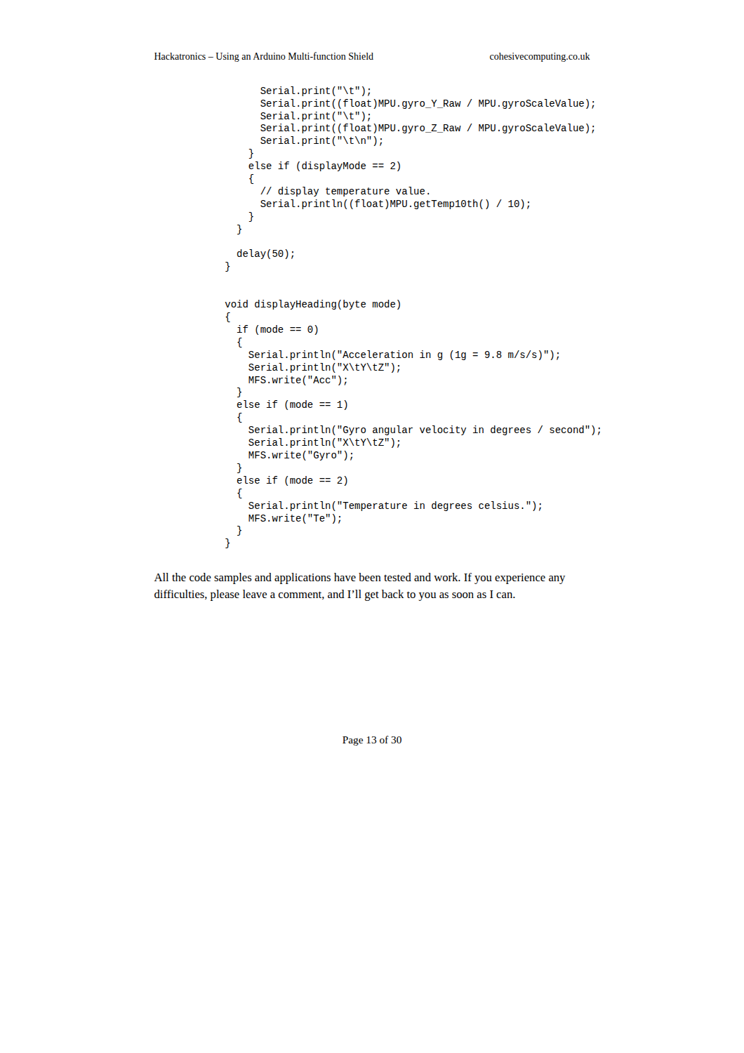Hackatronics – Using an Arduino Multi-function Shield cohesivecomputing.co.uk
      Serial.print("\t");
      Serial.print((float)MPU.gyro_Y_Raw / MPU.gyroScaleValue);
      Serial.print("\t");
      Serial.print((float)MPU.gyro_Z_Raw / MPU.gyroScaleValue);
      Serial.print("\t\n");
    }
    else if (displayMode == 2)
    {
      // display temperature value.
      Serial.println((float)MPU.getTemp10th() / 10);
    }
  }

  delay(50);
}


void displayHeading(byte mode)
{
  if (mode == 0)
  {
    Serial.println("Acceleration in g (1g = 9.8 m/s/s)");
    Serial.println("X\tY\tZ");
    MFS.write("Acc");
  }
  else if (mode == 1)
  {
    Serial.println("Gyro angular velocity in degrees / second");
    Serial.println("X\tY\tZ");
    MFS.write("Gyro");
  }
  else if (mode == 2)
  {
    Serial.println("Temperature in degrees celsius.");
    MFS.write("Te");
  }
}
All the code samples and applications have been tested and work. If you experience any difficulties, please leave a comment, and I’ll get back to you as soon as I can.
Page 13 of 30